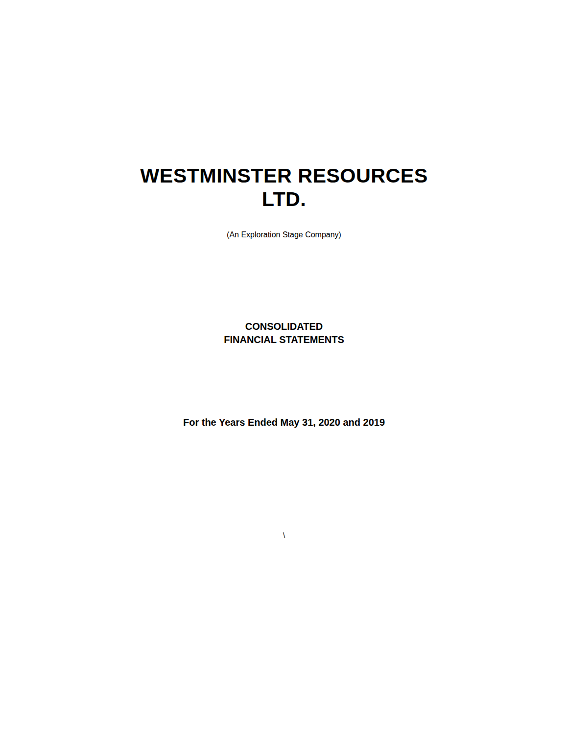WESTMINSTER RESOURCES LTD.
(An Exploration Stage Company)
CONSOLIDATED
FINANCIAL STATEMENTS
For the Years Ended May 31, 2020 and 2019
\